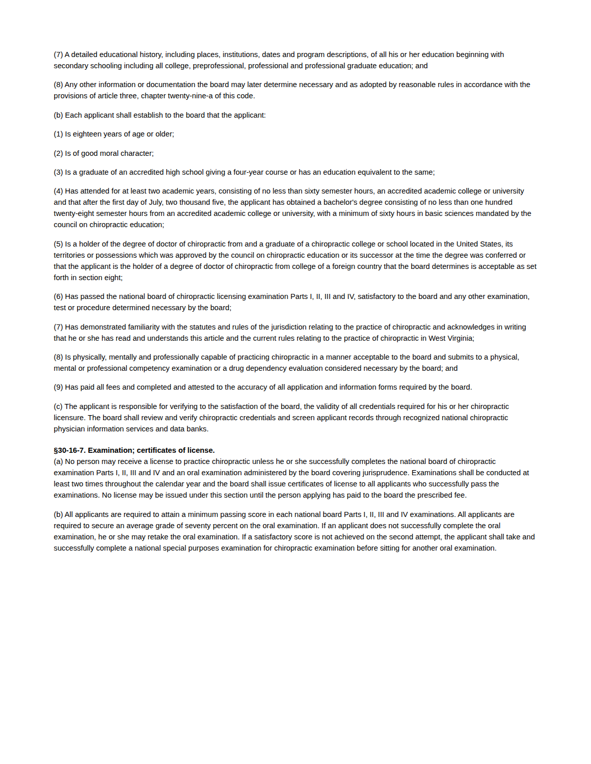(7) A detailed educational history, including places, institutions, dates and program descriptions, of all his or her education beginning with secondary schooling including all college, preprofessional, professional and professional graduate education; and
(8) Any other information or documentation the board may later determine necessary and as adopted by reasonable rules in accordance with the provisions of article three, chapter twenty-nine-a of this code.
(b) Each applicant shall establish to the board that the applicant:
(1) Is eighteen years of age or older;
(2) Is of good moral character;
(3) Is a graduate of an accredited high school giving a four-year course or has an education equivalent to the same;
(4) Has attended for at least two academic years, consisting of no less than sixty semester hours, an accredited academic college or university and that after the first day of July, two thousand five, the applicant has obtained a bachelor's degree consisting of no less than one hundred twenty-eight semester hours from an accredited academic college or university, with a minimum of sixty hours in basic sciences mandated by the council on chiropractic education;
(5) Is a holder of the degree of doctor of chiropractic from and a graduate of a chiropractic college or school located in the United States, its territories or possessions which was approved by the council on chiropractic education or its successor at the time the degree was conferred or that the applicant is the holder of a degree of doctor of chiropractic from college of a foreign country that the board determines is acceptable as set forth in section eight;
(6) Has passed the national board of chiropractic licensing examination Parts I, II, III and IV, satisfactory to the board and any other examination, test or procedure determined necessary by the board;
(7) Has demonstrated familiarity with the statutes and rules of the jurisdiction relating to the practice of chiropractic and acknowledges in writing that he or she has read and understands this article and the current rules relating to the practice of chiropractic in West Virginia;
(8) Is physically, mentally and professionally capable of practicing chiropractic in a manner acceptable to the board and submits to a physical, mental or professional competency examination or a drug dependency evaluation considered necessary by the board; and
(9) Has paid all fees and completed and attested to the accuracy of all application and information forms required by the board.
(c) The applicant is responsible for verifying to the satisfaction of the board, the validity of all credentials required for his or her chiropractic licensure. The board shall review and verify chiropractic credentials and screen applicant records through recognized national chiropractic physician information services and data banks.
§30-16-7. Examination; certificates of license.
(a) No person may receive a license to practice chiropractic unless he or she successfully completes the national board of chiropractic examination Parts I, II, III and IV and an oral examination administered by the board covering jurisprudence. Examinations shall be conducted at least two times throughout the calendar year and the board shall issue certificates of license to all applicants who successfully pass the examinations. No license may be issued under this section until the person applying has paid to the board the prescribed fee.
(b) All applicants are required to attain a minimum passing score in each national board Parts I, II, III and IV examinations. All applicants are required to secure an average grade of seventy percent on the oral examination. If an applicant does not successfully complete the oral examination, he or she may retake the oral examination. If a satisfactory score is not achieved on the second attempt, the applicant shall take and successfully complete a national special purposes examination for chiropractic examination before sitting for another oral examination.